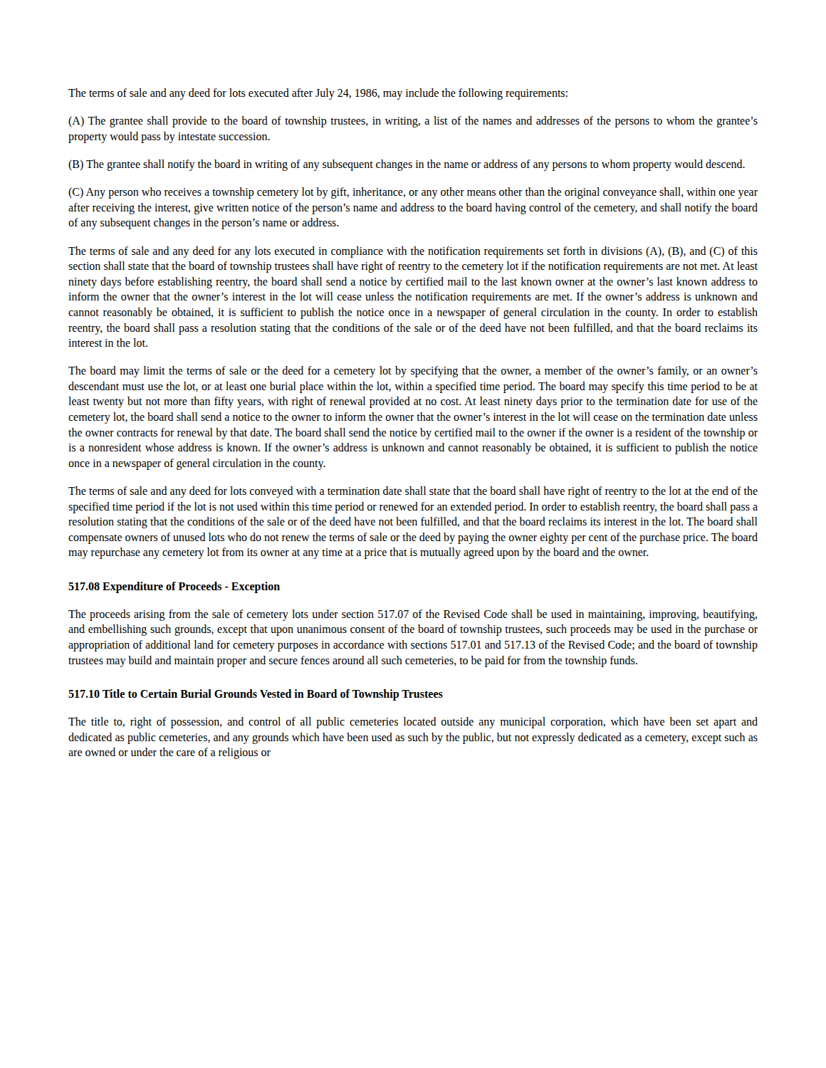The terms of sale and any deed for lots executed after July 24, 1986, may include the following requirements:
(A) The grantee shall provide to the board of township trustees, in writing, a list of the names and addresses of the persons to whom the grantee’s property would pass by intestate succession.
(B) The grantee shall notify the board in writing of any subsequent changes in the name or address of any persons to whom property would descend.
(C) Any person who receives a township cemetery lot by gift, inheritance, or any other means other than the original conveyance shall, within one year after receiving the interest, give written notice of the person’s name and address to the board having control of the cemetery, and shall notify the board of any subsequent changes in the person’s name or address.
The terms of sale and any deed for any lots executed in compliance with the notification requirements set forth in divisions (A), (B), and (C) of this section shall state that the board of township trustees shall have right of reentry to the cemetery lot if the notification requirements are not met. At least ninety days before establishing reentry, the board shall send a notice by certified mail to the last known owner at the owner’s last known address to inform the owner that the owner’s interest in the lot will cease unless the notification requirements are met. If the owner’s address is unknown and cannot reasonably be obtained, it is sufficient to publish the notice once in a newspaper of general circulation in the county. In order to establish reentry, the board shall pass a resolution stating that the conditions of the sale or of the deed have not been fulfilled, and that the board reclaims its interest in the lot.
The board may limit the terms of sale or the deed for a cemetery lot by specifying that the owner, a member of the owner’s family, or an owner’s descendant must use the lot, or at least one burial place within the lot, within a specified time period. The board may specify this time period to be at least twenty but not more than fifty years, with right of renewal provided at no cost. At least ninety days prior to the termination date for use of the cemetery lot, the board shall send a notice to the owner to inform the owner that the owner’s interest in the lot will cease on the termination date unless the owner contracts for renewal by that date. The board shall send the notice by certified mail to the owner if the owner is a resident of the township or is a nonresident whose address is known. If the owner’s address is unknown and cannot reasonably be obtained, it is sufficient to publish the notice once in a newspaper of general circulation in the county.
The terms of sale and any deed for lots conveyed with a termination date shall state that the board shall have right of reentry to the lot at the end of the specified time period if the lot is not used within this time period or renewed for an extended period. In order to establish reentry, the board shall pass a resolution stating that the conditions of the sale or of the deed have not been fulfilled, and that the board reclaims its interest in the lot. The board shall compensate owners of unused lots who do not renew the terms of sale or the deed by paying the owner eighty per cent of the purchase price. The board may repurchase any cemetery lot from its owner at any time at a price that is mutually agreed upon by the board and the owner.
517.08 Expenditure of Proceeds - Exception
The proceeds arising from the sale of cemetery lots under section 517.07 of the Revised Code shall be used in maintaining, improving, beautifying, and embellishing such grounds, except that upon unanimous consent of the board of township trustees, such proceeds may be used in the purchase or appropriation of additional land for cemetery purposes in accordance with sections 517.01 and 517.13 of the Revised Code; and the board of township trustees may build and maintain proper and secure fences around all such cemeteries, to be paid for from the township funds.
517.10 Title to Certain Burial Grounds Vested in Board of Township Trustees
The title to, right of possession, and control of all public cemeteries located outside any municipal corporation, which have been set apart and dedicated as public cemeteries, and any grounds which have been used as such by the public, but not expressly dedicated as a cemetery, except such as are owned or under the care of a religious or